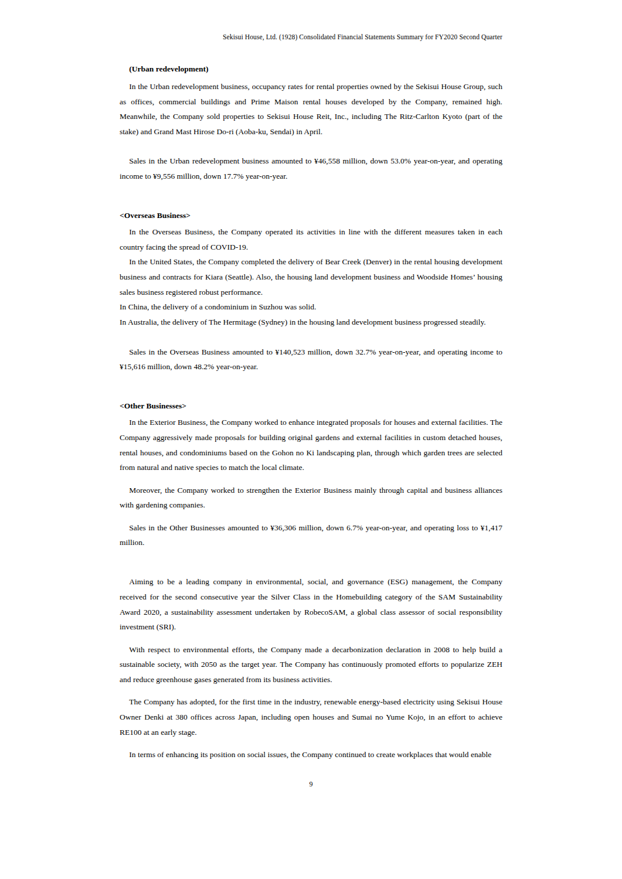Sekisui House, Ltd. (1928) Consolidated Financial Statements Summary for FY2020 Second Quarter
(Urban redevelopment)
In the Urban redevelopment business, occupancy rates for rental properties owned by the Sekisui House Group, such as offices, commercial buildings and Prime Maison rental houses developed by the Company, remained high. Meanwhile, the Company sold properties to Sekisui House Reit, Inc., including The Ritz-Carlton Kyoto (part of the stake) and Grand Mast Hirose Do-ri (Aoba-ku, Sendai) in April.
Sales in the Urban redevelopment business amounted to ¥46,558 million, down 53.0% year-on-year, and operating income to ¥9,556 million, down 17.7% year-on-year.
<Overseas Business>
In the Overseas Business, the Company operated its activities in line with the different measures taken in each country facing the spread of COVID-19.
In the United States, the Company completed the delivery of Bear Creek (Denver) in the rental housing development business and contracts for Kiara (Seattle). Also, the housing land development business and Woodside Homes’ housing sales business registered robust performance.
In China, the delivery of a condominium in Suzhou was solid.
In Australia, the delivery of The Hermitage (Sydney) in the housing land development business progressed steadily.
Sales in the Overseas Business amounted to ¥140,523 million, down 32.7% year-on-year, and operating income to ¥15,616 million, down 48.2% year-on-year.
<Other Businesses>
In the Exterior Business, the Company worked to enhance integrated proposals for houses and external facilities. The Company aggressively made proposals for building original gardens and external facilities in custom detached houses, rental houses, and condominiums based on the Gohon no Ki landscaping plan, through which garden trees are selected from natural and native species to match the local climate.
Moreover, the Company worked to strengthen the Exterior Business mainly through capital and business alliances with gardening companies.
Sales in the Other Businesses amounted to ¥36,306 million, down 6.7% year-on-year, and operating loss to ¥1,417 million.
Aiming to be a leading company in environmental, social, and governance (ESG) management, the Company received for the second consecutive year the Silver Class in the Homebuilding category of the SAM Sustainability Award 2020, a sustainability assessment undertaken by RobecoSAM, a global class assessor of social responsibility investment (SRI).
With respect to environmental efforts, the Company made a decarbonization declaration in 2008 to help build a sustainable society, with 2050 as the target year. The Company has continuously promoted efforts to popularize ZEH and reduce greenhouse gases generated from its business activities.
The Company has adopted, for the first time in the industry, renewable energy-based electricity using Sekisui House Owner Denki at 380 offices across Japan, including open houses and Sumai no Yume Kojo, in an effort to achieve RE100 at an early stage.
In terms of enhancing its position on social issues, the Company continued to create workplaces that would enable
9